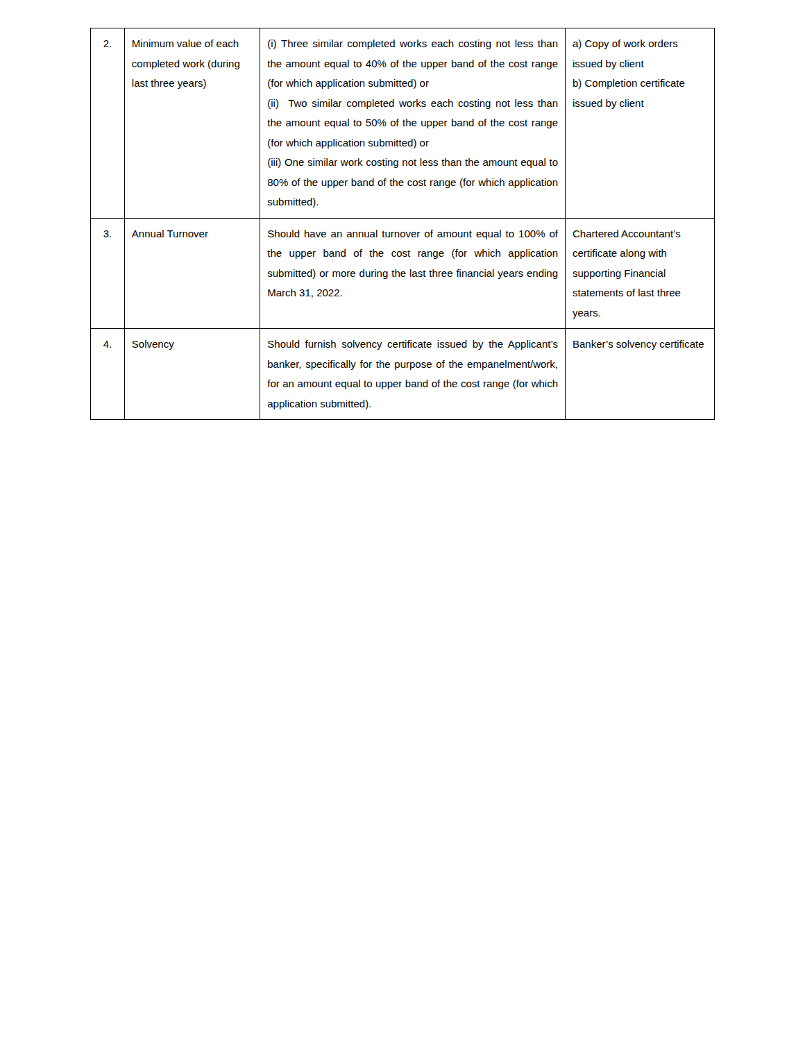| 2. | Minimum value of each completed work (during last three years) | (i) Three similar completed works each costing not less than the amount equal to 40% of the upper band of the cost range (for which application submitted) or (ii) Two similar completed works each costing not less than the amount equal to 50% of the upper band of the cost range (for which application submitted) or (iii) One similar work costing not less than the amount equal to 80% of the upper band of the cost range (for which application submitted). | a) Copy of work orders issued by client b) Completion certificate issued by client |
| 3. | Annual Turnover | Should have an annual turnover of amount equal to 100% of the upper band of the cost range (for which application submitted) or more during the last three financial years ending March 31, 2022. | Chartered Accountant’s certificate along with supporting Financial statements of last three years. |
| 4. | Solvency | Should furnish solvency certificate issued by the Applicant’s banker, specifically for the purpose of the empanelment/work, for an amount equal to upper band of the cost range (for which application submitted). | Banker’s solvency certificate |